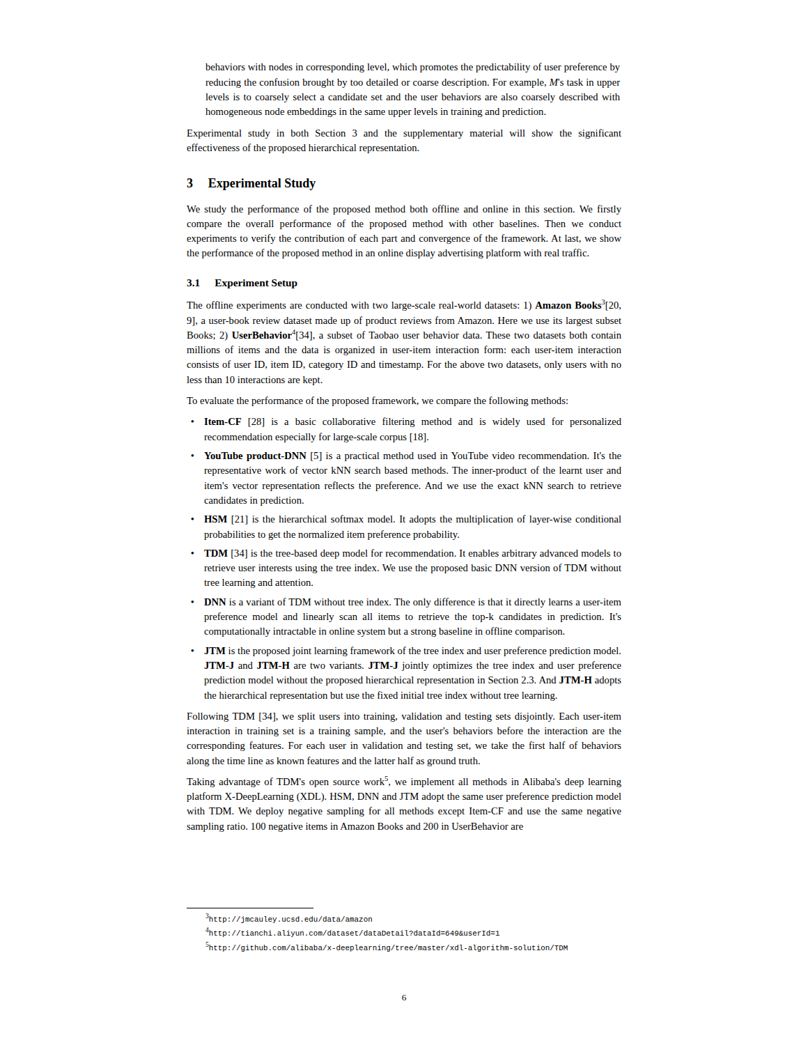behaviors with nodes in corresponding level, which promotes the predictability of user preference by reducing the confusion brought by too detailed or coarse description. For example, M's task in upper levels is to coarsely select a candidate set and the user behaviors are also coarsely described with homogeneous node embeddings in the same upper levels in training and prediction.
Experimental study in both Section 3 and the supplementary material will show the significant effectiveness of the proposed hierarchical representation.
3 Experimental Study
We study the performance of the proposed method both offline and online in this section. We firstly compare the overall performance of the proposed method with other baselines. Then we conduct experiments to verify the contribution of each part and convergence of the framework. At last, we show the performance of the proposed method in an online display advertising platform with real traffic.
3.1 Experiment Setup
The offline experiments are conducted with two large-scale real-world datasets: 1) Amazon Books3[20, 9], a user-book review dataset made up of product reviews from Amazon. Here we use its largest subset Books; 2) UserBehavior4[34], a subset of Taobao user behavior data. These two datasets both contain millions of items and the data is organized in user-item interaction form: each user-item interaction consists of user ID, item ID, category ID and timestamp. For the above two datasets, only users with no less than 10 interactions are kept.
To evaluate the performance of the proposed framework, we compare the following methods:
Item-CF [28] is a basic collaborative filtering method and is widely used for personalized recommendation especially for large-scale corpus [18].
YouTube product-DNN [5] is a practical method used in YouTube video recommendation. It's the representative work of vector kNN search based methods. The inner-product of the learnt user and item's vector representation reflects the preference. And we use the exact kNN search to retrieve candidates in prediction.
HSM [21] is the hierarchical softmax model. It adopts the multiplication of layer-wise conditional probabilities to get the normalized item preference probability.
TDM [34] is the tree-based deep model for recommendation. It enables arbitrary advanced models to retrieve user interests using the tree index. We use the proposed basic DNN version of TDM without tree learning and attention.
DNN is a variant of TDM without tree index. The only difference is that it directly learns a user-item preference model and linearly scan all items to retrieve the top-k candidates in prediction. It's computationally intractable in online system but a strong baseline in offline comparison.
JTM is the proposed joint learning framework of the tree index and user preference prediction model. JTM-J and JTM-H are two variants. JTM-J jointly optimizes the tree index and user preference prediction model without the proposed hierarchical representation in Section 2.3. And JTM-H adopts the hierarchical representation but use the fixed initial tree index without tree learning.
Following TDM [34], we split users into training, validation and testing sets disjointly. Each user-item interaction in training set is a training sample, and the user's behaviors before the interaction are the corresponding features. For each user in validation and testing set, we take the first half of behaviors along the time line as known features and the latter half as ground truth.
Taking advantage of TDM's open source work5, we implement all methods in Alibaba's deep learning platform X-DeepLearning (XDL). HSM, DNN and JTM adopt the same user preference prediction model with TDM. We deploy negative sampling for all methods except Item-CF and use the same negative sampling ratio. 100 negative items in Amazon Books and 200 in UserBehavior are
3 http://jmcauley.ucsd.edu/data/amazon
4 http://tianchi.aliyun.com/dataset/dataDetail?dataId=649&userId=1
5 http://github.com/alibaba/x-deeplearning/tree/master/xdl-algorithm-solution/TDM
6